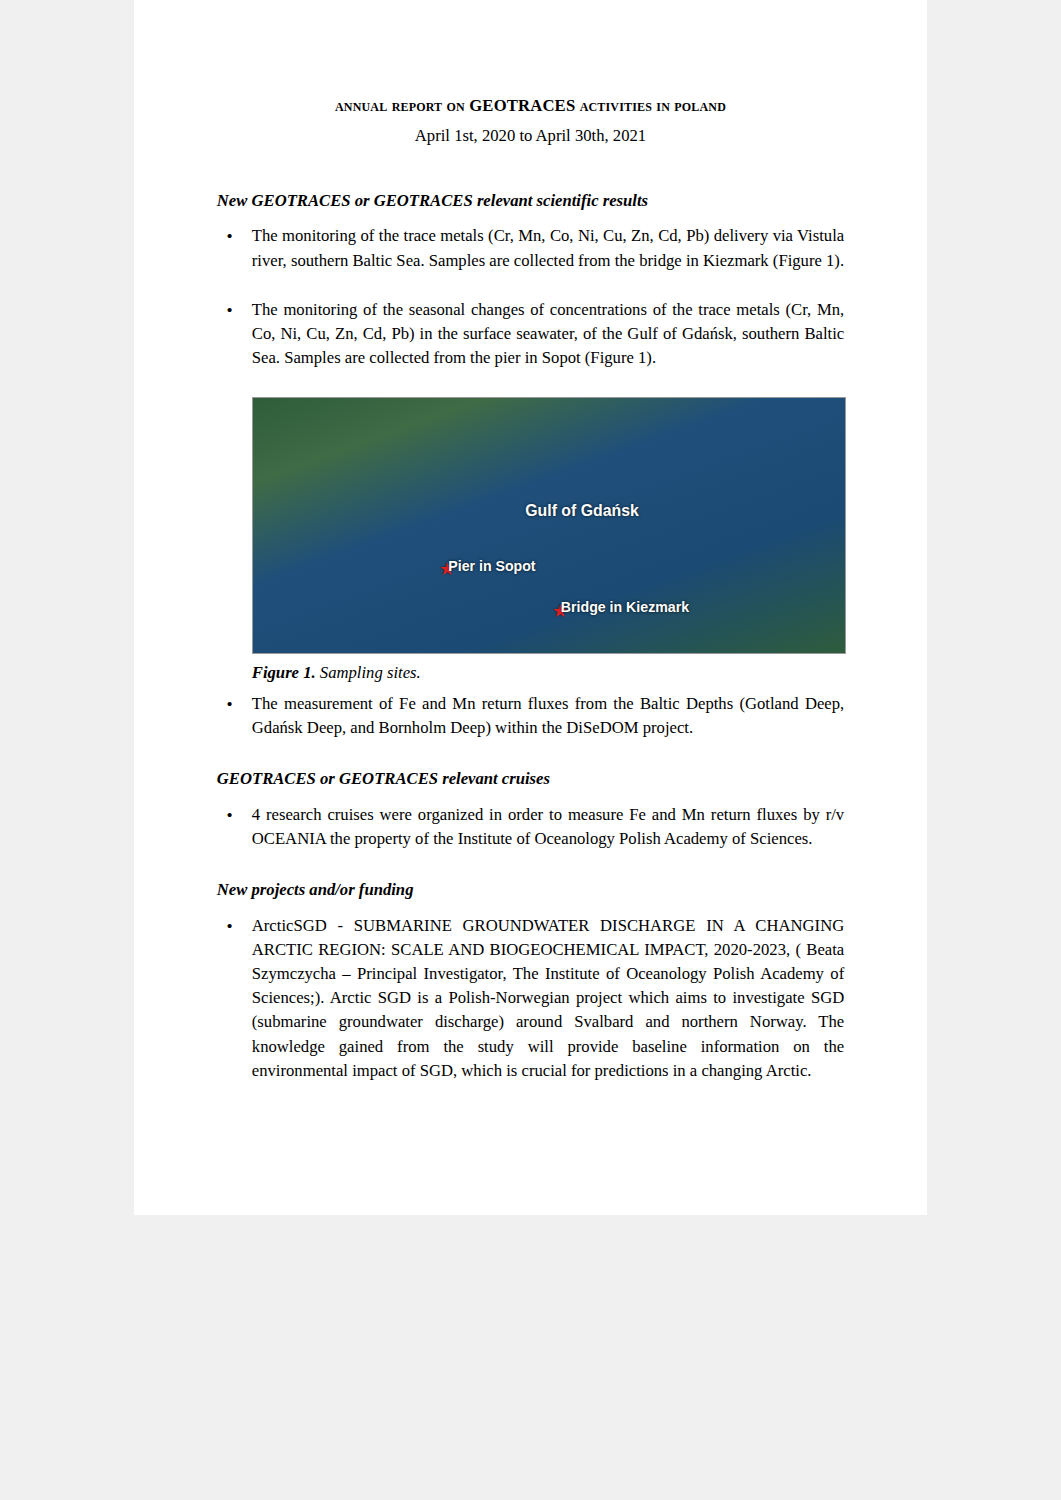Annual report on GEOTRACES activities in Poland
April 1st, 2020 to April 30th, 2021
New GEOTRACES or GEOTRACES relevant scientific results
The monitoring of the trace metals (Cr, Mn, Co, Ni, Cu, Zn, Cd, Pb) delivery via Vistula river, southern Baltic Sea. Samples are collected from the bridge in Kiezmark (Figure 1).
The monitoring of the seasonal changes of concentrations of the trace metals (Cr, Mn, Co, Ni, Cu, Zn, Cd, Pb) in the surface seawater, of the Gulf of Gdańsk, southern Baltic Sea. Samples are collected from the pier in Sopot (Figure 1).
Gulf of Gdańsk ★ Pier in Sopot ★ Bridge in Kiezmark
Figure 1. Sampling sites.
The measurement of Fe and Mn return fluxes from the Baltic Depths (Gotland Deep, Gdańsk Deep, and Bornholm Deep) within the DiSeDOM project.
GEOTRACES or GEOTRACES relevant cruises
4 research cruises were organized in order to measure Fe and Mn return fluxes by r/v OCEANIA the property of the Institute of Oceanology Polish Academy of Sciences.
New projects and/or funding
ArcticSGD - SUBMARINE GROUNDWATER DISCHARGE IN A CHANGING ARCTIC REGION: SCALE AND BIOGEOCHEMICAL IMPACT, 2020-2023, ( Beata Szymczycha – Principal Investigator, The Institute of Oceanology Polish Academy of Sciences;). Arctic SGD is a Polish-Norwegian project which aims to investigate SGD (submarine groundwater discharge) around Svalbard and northern Norway. The knowledge gained from the study will provide baseline information on the environmental impact of SGD, which is crucial for predictions in a changing Arctic.